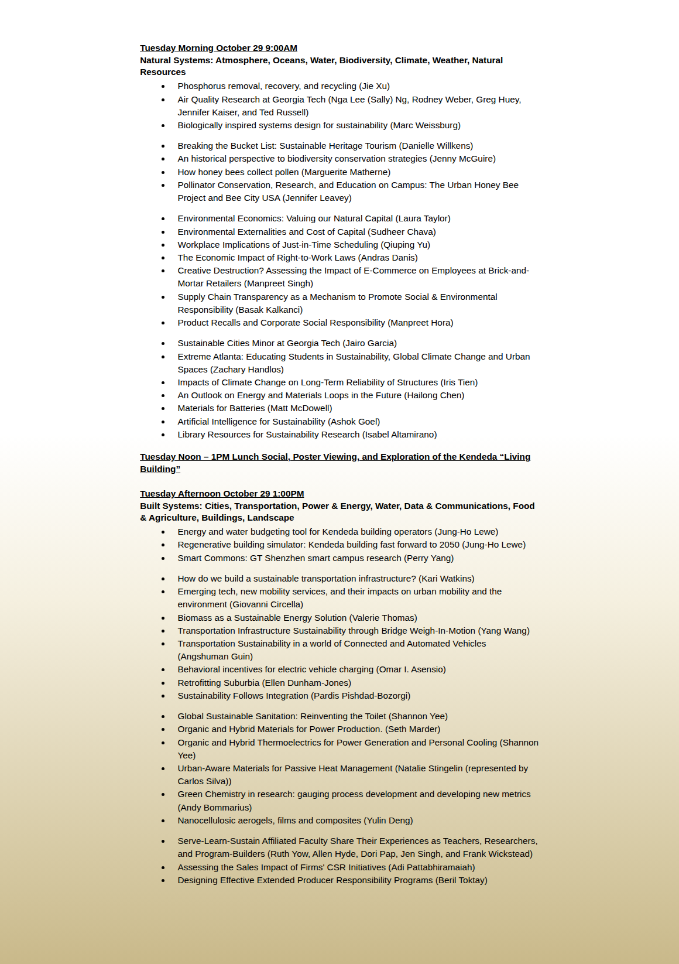Tuesday Morning October 29 9:00AM Natural Systems: Atmosphere, Oceans, Water, Biodiversity, Climate, Weather, Natural Resources
Phosphorus removal, recovery, and recycling (Jie Xu)
Air Quality Research at Georgia Tech (Nga Lee (Sally) Ng, Rodney Weber, Greg Huey, Jennifer Kaiser, and Ted Russell)
Biologically inspired systems design for sustainability (Marc Weissburg)
Breaking the Bucket List: Sustainable Heritage Tourism (Danielle Willkens)
An historical perspective to biodiversity conservation strategies (Jenny McGuire)
How honey bees collect pollen (Marguerite Matherne)
Pollinator Conservation, Research, and Education on Campus: The Urban Honey Bee Project and Bee City USA (Jennifer Leavey)
Environmental Economics: Valuing our Natural Capital (Laura Taylor)
Environmental Externalities and Cost of Capital (Sudheer Chava)
Workplace Implications of Just-in-Time Scheduling (Qiuping Yu)
The Economic Impact of Right-to-Work Laws (Andras Danis)
Creative Destruction? Assessing the Impact of E-Commerce on Employees at Brick-and-Mortar Retailers (Manpreet Singh)
Supply Chain Transparency as a Mechanism to Promote Social & Environmental Responsibility (Basak Kalkanci)
Product Recalls and Corporate Social Responsibility (Manpreet Hora)
Sustainable Cities Minor at Georgia Tech (Jairo Garcia)
Extreme Atlanta: Educating Students in Sustainability, Global Climate Change and Urban Spaces (Zachary Handlos)
Impacts of Climate Change on Long-Term Reliability of Structures (Iris Tien)
An Outlook on Energy and Materials Loops in the Future (Hailong Chen)
Materials for Batteries (Matt McDowell)
Artificial Intelligence for Sustainability (Ashok Goel)
Library Resources for Sustainability Research (Isabel Altamirano)
Tuesday Noon – 1PM Lunch Social, Poster Viewing, and Exploration of the Kendeda “Living Building”
Tuesday Afternoon October 29 1:00PM Built Systems: Cities, Transportation, Power & Energy, Water, Data & Communications, Food & Agriculture, Buildings, Landscape
Energy and water budgeting tool for Kendeda building operators (Jung-Ho Lewe)
Regenerative building simulator: Kendeda building fast forward to 2050 (Jung-Ho Lewe)
Smart Commons: GT Shenzhen smart campus research (Perry Yang)
How do we build a sustainable transportation infrastructure? (Kari Watkins)
Emerging tech, new mobility services, and their impacts on urban mobility and the environment (Giovanni Circella)
Biomass as a Sustainable Energy Solution (Valerie Thomas)
Transportation Infrastructure Sustainability through Bridge Weigh-In-Motion (Yang Wang)
Transportation Sustainability in a world of Connected and Automated Vehicles (Angshuman Guin)
Behavioral incentives for electric vehicle charging (Omar I. Asensio)
Retrofitting Suburbia (Ellen Dunham-Jones)
Sustainability Follows Integration (Pardis Pishdad-Bozorgi)
Global Sustainable Sanitation: Reinventing the Toilet (Shannon Yee)
Organic and Hybrid Materials for Power Production. (Seth Marder)
Organic and Hybrid Thermoelectrics for Power Generation and Personal Cooling (Shannon Yee)
Urban-Aware Materials for Passive Heat Management (Natalie Stingelin (represented by Carlos Silva))
Green Chemistry in research: gauging process development and developing new metrics (Andy Bommarius)
Nanocellulosic aerogels, films and composites (Yulin Deng)
Serve-Learn-Sustain Affiliated Faculty Share Their Experiences as Teachers, Researchers, and Program-Builders (Ruth Yow, Allen Hyde, Dori Pap, Jen Singh, and Frank Wickstead)
Assessing the Sales Impact of Firms' CSR Initiatives (Adi Pattabhiramaiah)
Designing Effective Extended Producer Responsibility Programs (Beril Toktay)